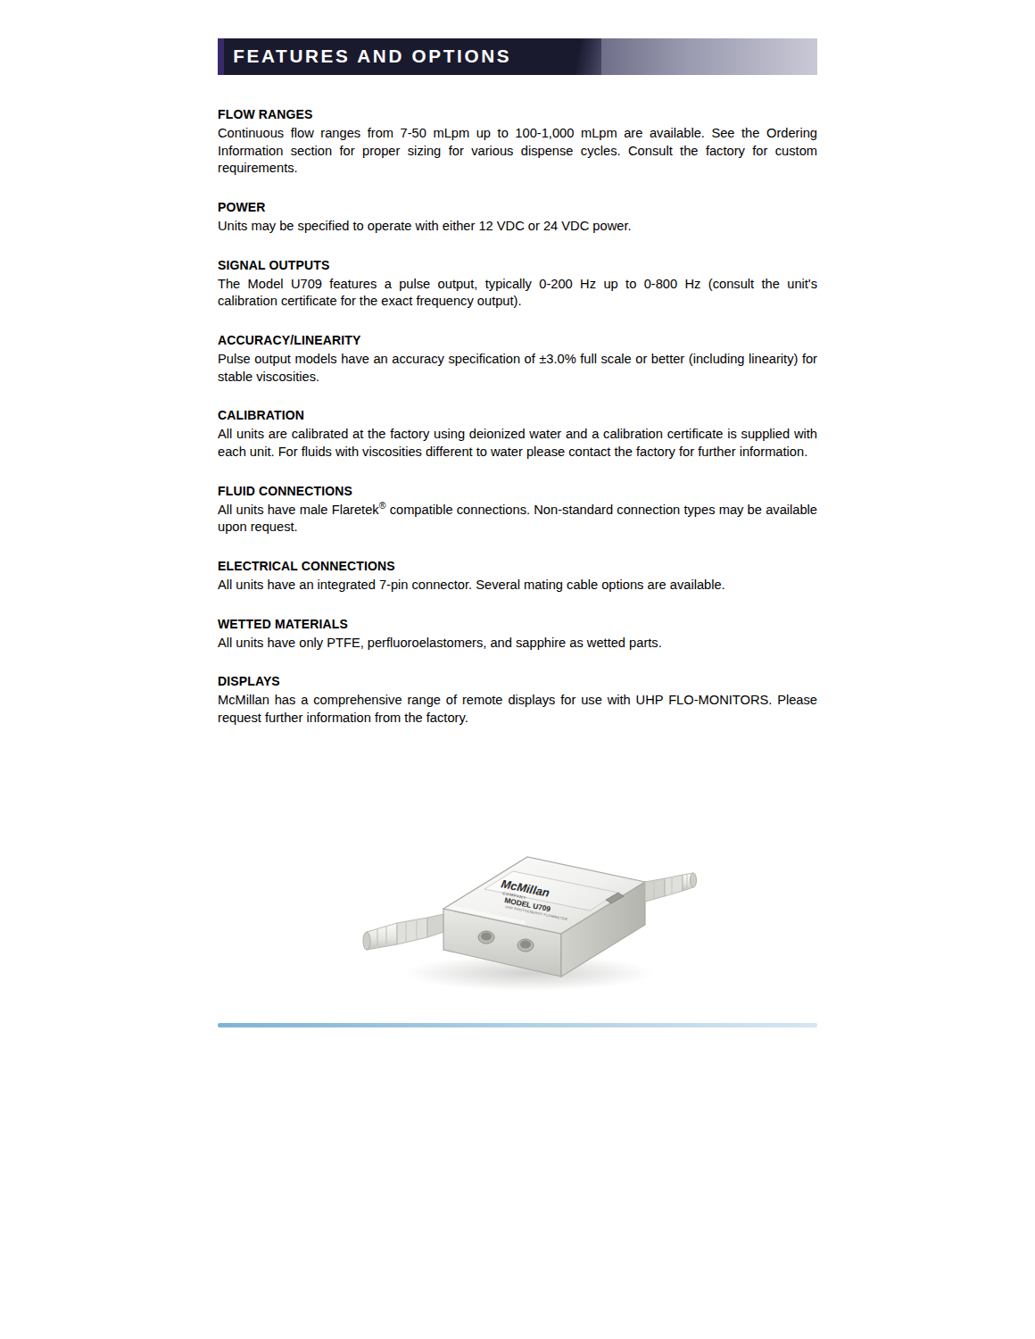FEATURES AND OPTIONS
FLOW RANGES
Continuous flow ranges from 7-50 mLpm up to 100-1,000 mLpm are available. See the Ordering Information section for proper sizing for various dispense cycles. Consult the factory for custom requirements.
POWER
Units may be specified to operate with either 12 VDC or 24 VDC power.
SIGNAL OUTPUTS
The Model U709 features a pulse output, typically 0-200 Hz up to 0-800 Hz (consult the unit's calibration certificate for the exact frequency output).
ACCURACY/LINEARITY
Pulse output models have an accuracy specification of ±3.0% full scale or better (including linearity) for stable viscosities.
CALIBRATION
All units are calibrated at the factory using deionized water and a calibration certificate is supplied with each unit. For fluids with viscosities different to water please contact the factory for further information.
FLUID CONNECTIONS
All units have male Flaretek® compatible connections. Non-standard connection types may be available upon request.
ELECTRICAL CONNECTIONS
All units have an integrated 7-pin connector. Several mating cable options are available.
WETTED MATERIALS
All units have only PTFE, perfluoroelastomers, and sapphire as wetted parts.
DISPLAYS
McMillan has a comprehensive range of remote displays for use with UHP FLO-MONITORS. Please request further information from the factory.
McMillan COMPANY MODEL U709 UHP PHOTOENERGY FLOWMETER